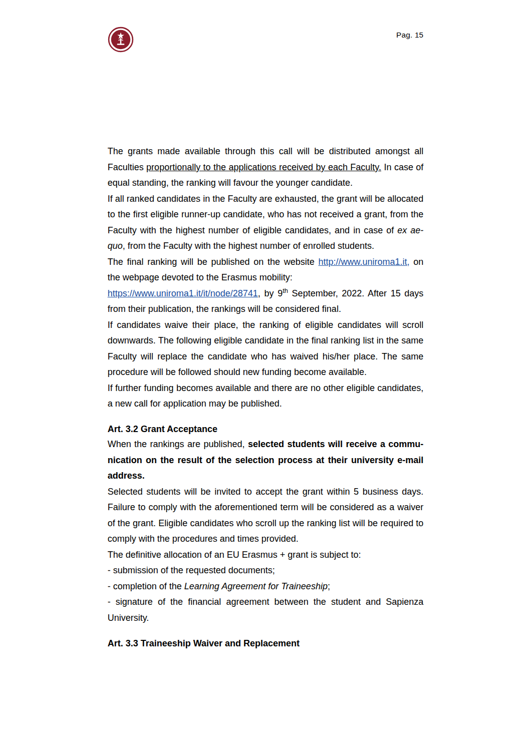Pag. 15
The grants made available through this call will be distributed amongst all Faculties proportionally to the applications received by each Faculty. In case of equal standing, the ranking will favour the younger candidate.
If all ranked candidates in the Faculty are exhausted, the grant will be allocated to the first eligible runner-up candidate, who has not received a grant, from the Faculty with the highest number of eligible candidates, and in case of ex aequo, from the Faculty with the highest number of enrolled students.
The final ranking will be published on the website http://www.uniroma1.it, on the webpage devoted to the Erasmus mobility:
https://www.uniroma1.it/it/node/28741, by 9th September, 2022. After 15 days from their publication, the rankings will be considered final.
If candidates waive their place, the ranking of eligible candidates will scroll downwards. The following eligible candidate in the final ranking list in the same Faculty will replace the candidate who has waived his/her place. The same procedure will be followed should new funding become available.
If further funding becomes available and there are no other eligible candidates, a new call for application may be published.
Art. 3.2 Grant Acceptance
When the rankings are published, selected students will receive a communication on the result of the selection process at their university e-mail address.
Selected students will be invited to accept the grant within 5 business days. Failure to comply with the aforementioned term will be considered as a waiver of the grant. Eligible candidates who scroll up the ranking list will be required to comply with the procedures and times provided.
The definitive allocation of an EU Erasmus + grant is subject to:
- submission of the requested documents;
- completion of the Learning Agreement for Traineeship;
- signature of the financial agreement between the student and Sapienza University.
Art. 3.3 Traineeship Waiver and Replacement